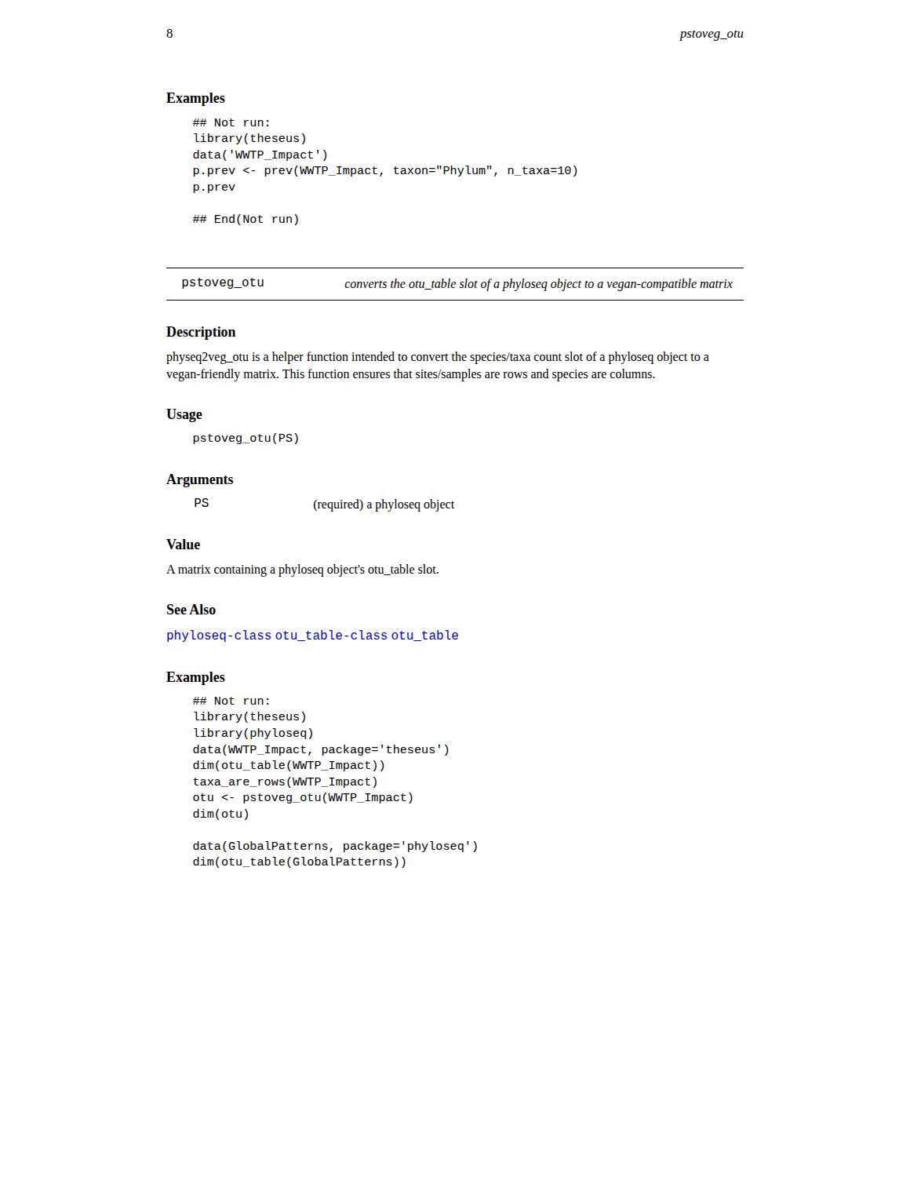8 pstoveg_otu
Examples
## Not run: 
library(theseus)
data('WWTP_Impact')
p.prev <- prev(WWTP_Impact, taxon="Phylum", n_taxa=10)
p.prev

## End(Not run)
pstoveg_otu
converts the otu_table slot of a phyloseq object to a vegan-compatible matrix
Description
physeq2veg_otu is a helper function intended to convert the species/taxa count slot of a phyloseq object to a vegan-friendly matrix. This function ensures that sites/samples are rows and species are columns.
Usage
pstoveg_otu(PS)
Arguments
PS
(required) a phyloseq object
Value
A matrix containing a phyloseq object's otu_table slot.
See Also
phyloseq-class otu_table-class otu_table
Examples
## Not run: 
library(theseus)
library(phyloseq)
data(WWTP_Impact, package='theseus')
dim(otu_table(WWTP_Impact))
taxa_are_rows(WWTP_Impact)
otu <- pstoveg_otu(WWTP_Impact)
dim(otu)

data(GlobalPatterns, package='phyloseq')
dim(otu_table(GlobalPatterns))